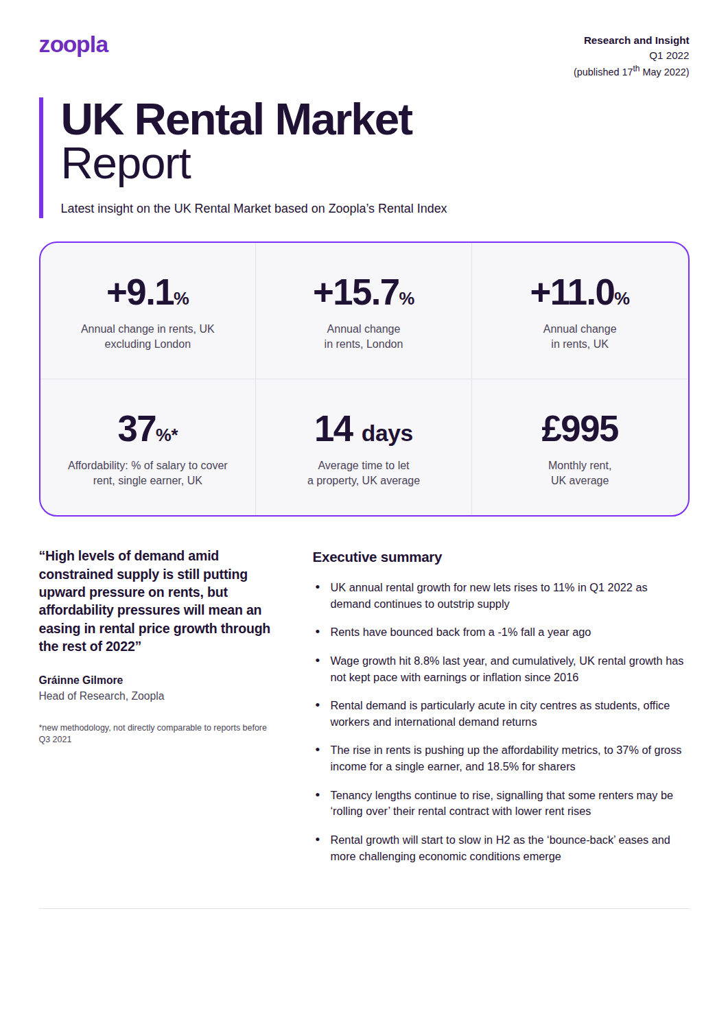zoopla
Research and Insight Q1 2022 (published 17th May 2022)
UK Rental MarketReport
Latest insight on the UK Rental Market based on Zoopla’s Rental Index
+9.1%
Annual change in rents, UK excluding London
+15.7%
Annual change
in rents, London
+11.0%
Annual change
in rents, UK
37%*
Affordability: % of salary to cover rent, single earner, UK
14 days
Average time to let
a property, UK average
£995
Monthly rent,
UK average
“High levels of demand amid constrained supply is still putting upward pressure on rents, but affordability pressures will mean an easing in rental price growth through the rest of 2022”
Gráinne Gilmore
Head of Research, Zoopla
*new methodology, not directly comparable to reports before Q3 2021
Executive summary
UK annual rental growth for new lets rises to 11% in Q1 2022 as demand continues to outstrip supply
Rents have bounced back from a -1% fall a year ago
Wage growth hit 8.8% last year, and cumulatively, UK rental growth has not kept pace with earnings or inflation since 2016
Rental demand is particularly acute in city centres as students, office workers and international demand returns
The rise in rents is pushing up the affordability metrics, to 37% of gross income for a single earner, and 18.5% for sharers
Tenancy lengths continue to rise, signalling that some renters may be ‘rolling over’ their rental contract with lower rent rises
Rental growth will start to slow in H2 as the ‘bounce-back’ eases and more challenging economic conditions emerge